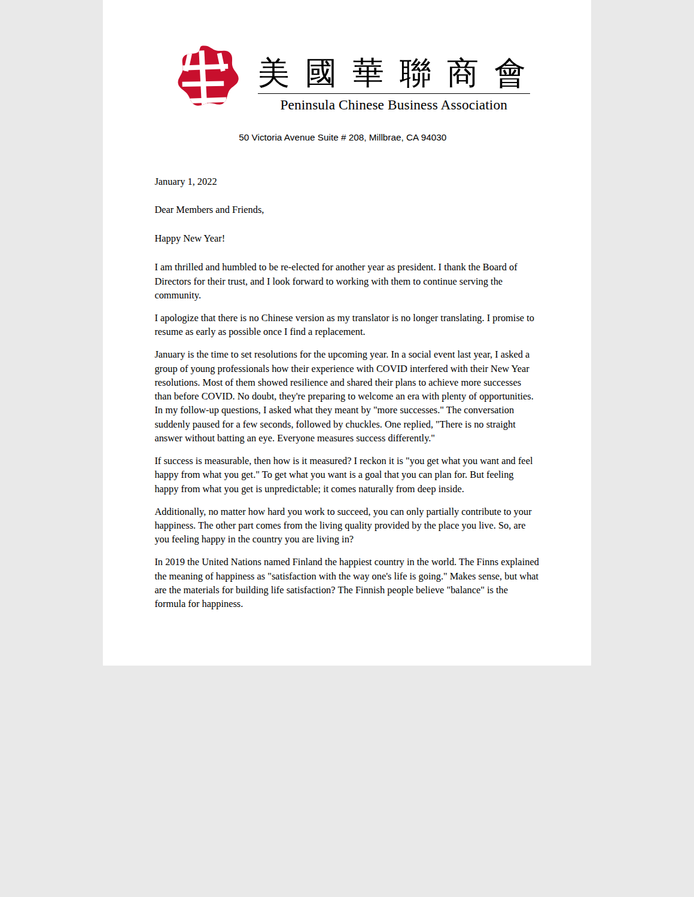美 國 華 聯 商 會
Peninsula Chinese Business Association
50 Victoria Avenue Suite # 208, Millbrae, CA 94030
January 1, 2022
Dear Members and Friends,
Happy New Year!
I am thrilled and humbled to be re-elected for another year as president. I thank the Board of Directors for their trust, and I look forward to working with them to continue serving the community.
I apologize that there is no Chinese version as my translator is no longer translating. I promise to resume as early as possible once I find a replacement.
January is the time to set resolutions for the upcoming year. In a social event last year, I asked a group of young professionals how their experience with COVID interfered with their New Year resolutions. Most of them showed resilience and shared their plans to achieve more successes than before COVID. No doubt, they're preparing to welcome an era with plenty of opportunities. In my follow-up questions, I asked what they meant by "more successes." The conversation suddenly paused for a few seconds, followed by chuckles. One replied, "There is no straight answer without batting an eye. Everyone measures success differently."
If success is measurable, then how is it measured? I reckon it is "you get what you want and feel happy from what you get." To get what you want is a goal that you can plan for. But feeling happy from what you get is unpredictable; it comes naturally from deep inside.
Additionally, no matter how hard you work to succeed, you can only partially contribute to your happiness. The other part comes from the living quality provided by the place you live. So, are you feeling happy in the country you are living in?
In 2019 the United Nations named Finland the happiest country in the world. The Finns explained the meaning of happiness as "satisfaction with the way one's life is going." Makes sense, but what are the materials for building life satisfaction? The Finnish people believe "balance" is the formula for happiness.